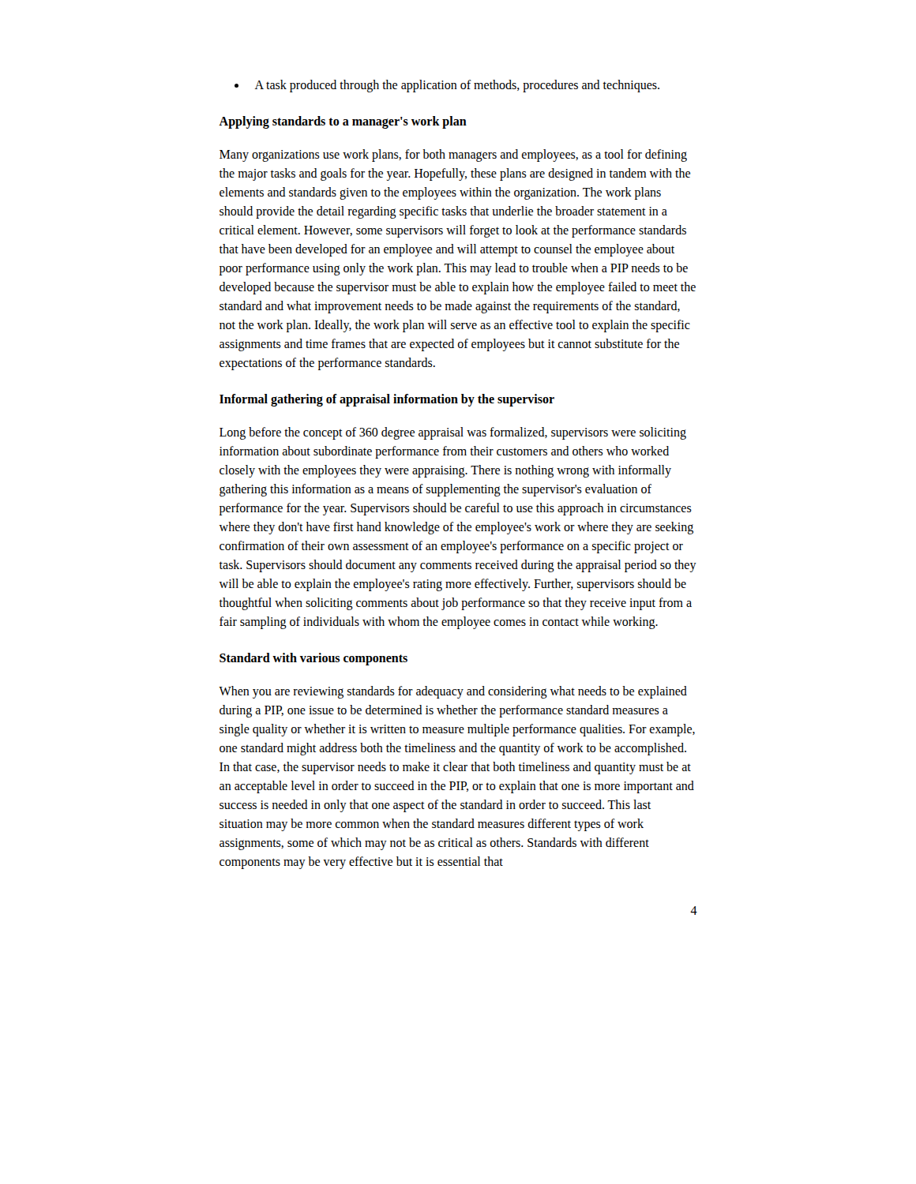A task produced through the application of methods, procedures and techniques.
Applying standards to a manager's work plan
Many organizations use work plans, for both managers and employees, as a tool for defining the major tasks and goals for the year. Hopefully, these plans are designed in tandem with the elements and standards given to the employees within the organization. The work plans should provide the detail regarding specific tasks that underlie the broader statement in a critical element. However, some supervisors will forget to look at the performance standards that have been developed for an employee and will attempt to counsel the employee about poor performance using only the work plan. This may lead to trouble when a PIP needs to be developed because the supervisor must be able to explain how the employee failed to meet the standard and what improvement needs to be made against the requirements of the standard, not the work plan. Ideally, the work plan will serve as an effective tool to explain the specific assignments and time frames that are expected of employees but it cannot substitute for the expectations of the performance standards.
Informal gathering of appraisal information by the supervisor
Long before the concept of 360 degree appraisal was formalized, supervisors were soliciting information about subordinate performance from their customers and others who worked closely with the employees they were appraising. There is nothing wrong with informally gathering this information as a means of supplementing the supervisor's evaluation of performance for the year. Supervisors should be careful to use this approach in circumstances where they don't have first hand knowledge of the employee's work or where they are seeking confirmation of their own assessment of an employee's performance on a specific project or task. Supervisors should document any comments received during the appraisal period so they will be able to explain the employee's rating more effectively. Further, supervisors should be thoughtful when soliciting comments about job performance so that they receive input from a fair sampling of individuals with whom the employee comes in contact while working.
Standard with various components
When you are reviewing standards for adequacy and considering what needs to be explained during a PIP, one issue to be determined is whether the performance standard measures a single quality or whether it is written to measure multiple performance qualities. For example, one standard might address both the timeliness and the quantity of work to be accomplished. In that case, the supervisor needs to make it clear that both timeliness and quantity must be at an acceptable level in order to succeed in the PIP, or to explain that one is more important and success is needed in only that one aspect of the standard in order to succeed. This last situation may be more common when the standard measures different types of work assignments, some of which may not be as critical as others. Standards with different components may be very effective but it is essential that
4